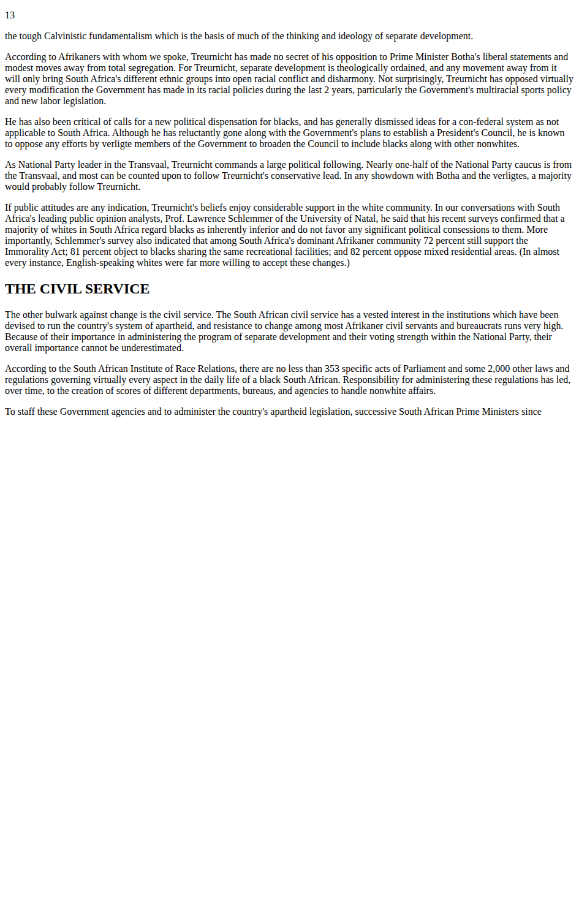13
the tough Calvinistic fundamentalism which is the basis of much of the thinking and ideology of separate development.
According to Afrikaners with whom we spoke, Treurnicht has made no secret of his opposition to Prime Minister Botha's liberal statements and modest moves away from total segregation. For Treurnicht, separate development is theologically ordained, and any movement away from it will only bring South Africa's different ethnic groups into open racial conflict and disharmony. Not surprisingly, Treurnicht has opposed virtually every modification the Government has made in its racial policies during the last 2 years, particularly the Government's multiracial sports policy and new labor legislation.
He has also been critical of calls for a new political dispensation for blacks, and has generally dismissed ideas for a con-federal system as not applicable to South Africa. Although he has reluctantly gone along with the Government's plans to establish a President's Council, he is known to oppose any efforts by verligte members of the Government to broaden the Council to include blacks along with other nonwhites.
As National Party leader in the Transvaal, Treurnicht commands a large political following. Nearly one-half of the National Party caucus is from the Transvaal, and most can be counted upon to follow Treurnicht's conservative lead. In any showdown with Botha and the verligtes, a majority would probably follow Treurnicht.
If public attitudes are any indication, Treurnicht's beliefs enjoy considerable support in the white community. In our conversations with South Africa's leading public opinion analysts, Prof. Lawrence Schlemmer of the University of Natal, he said that his recent surveys confirmed that a majority of whites in South Africa regard blacks as inherently inferior and do not favor any significant political consessions to them. More importantly, Schlemmer's survey also indicated that among South Africa's dominant Afrikaner community 72 percent still support the Immorality Act; 81 percent object to blacks sharing the same recreational facilities; and 82 percent oppose mixed residential areas. (In almost every instance, English-speaking whites were far more willing to accept these changes.)
THE CIVIL SERVICE
The other bulwark against change is the civil service. The South African civil service has a vested interest in the institutions which have been devised to run the country's system of apartheid, and resistance to change among most Afrikaner civil servants and bureaucrats runs very high. Because of their importance in administering the program of separate development and their voting strength within the National Party, their overall importance cannot be underestimated.
According to the South African Institute of Race Relations, there are no less than 353 specific acts of Parliament and some 2,000 other laws and regulations governing virtually every aspect in the daily life of a black South African. Responsibility for administering these regulations has led, over time, to the creation of scores of different departments, bureaus, and agencies to handle nonwhite affairs.
To staff these Government agencies and to administer the country's apartheid legislation, successive South African Prime Ministers since